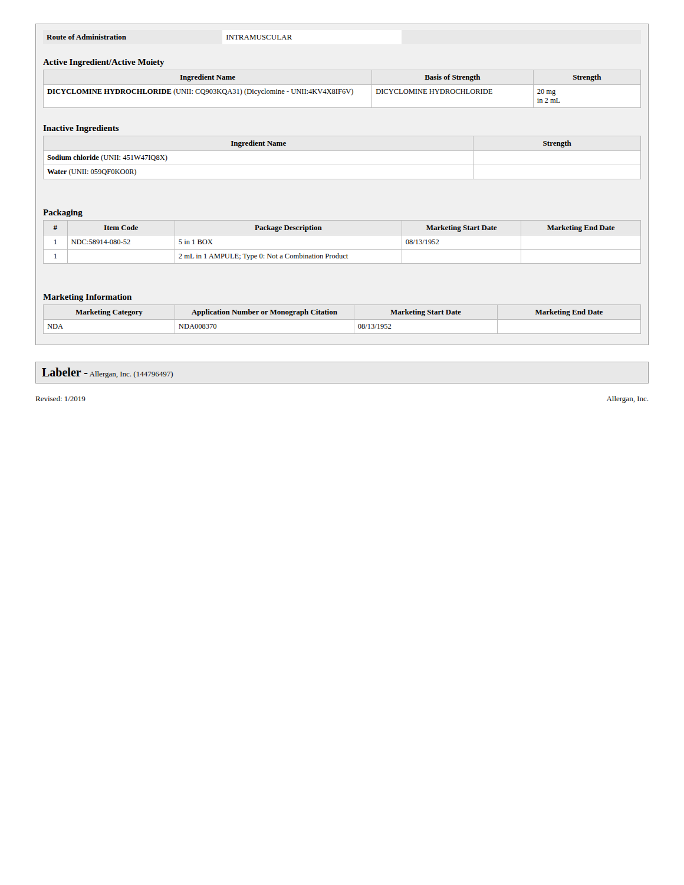| Route of Administration | INTRAMUSCULAR | |
Active Ingredient/Active Moiety
| Ingredient Name | Basis of Strength | Strength |
| --- | --- | --- |
| DICYCLOMINE HYDROCHLORIDE (UNII: CQ903KQA31) (Dicyclomine - UNII:4KV4X8IF6V) | DICYCLOMINE HYDROCHLORIDE | 20 mg in 2 mL |
Inactive Ingredients
| Ingredient Name | Strength |
| --- | --- |
| Sodium chloride (UNII: 451W47IQ8X) | |
| Water (UNII: 059QF0KO0R) | |
Packaging
| # | Item Code | Package Description | Marketing Start Date | Marketing End Date |
| --- | --- | --- | --- | --- |
| 1 | NDC:58914-080-52 | 5 in 1 BOX | 08/13/1952 | |
| 1 | | 2 mL in 1 AMPULE; Type 0: Not a Combination Product | | |
Marketing Information
| Marketing Category | Application Number or Monograph Citation | Marketing Start Date | Marketing End Date |
| --- | --- | --- | --- |
| NDA | NDA008370 | 08/13/1952 | |
Labeler -
Allergan, Inc. (144796497)
| Revised: 1/2019 | Allergan, Inc. |